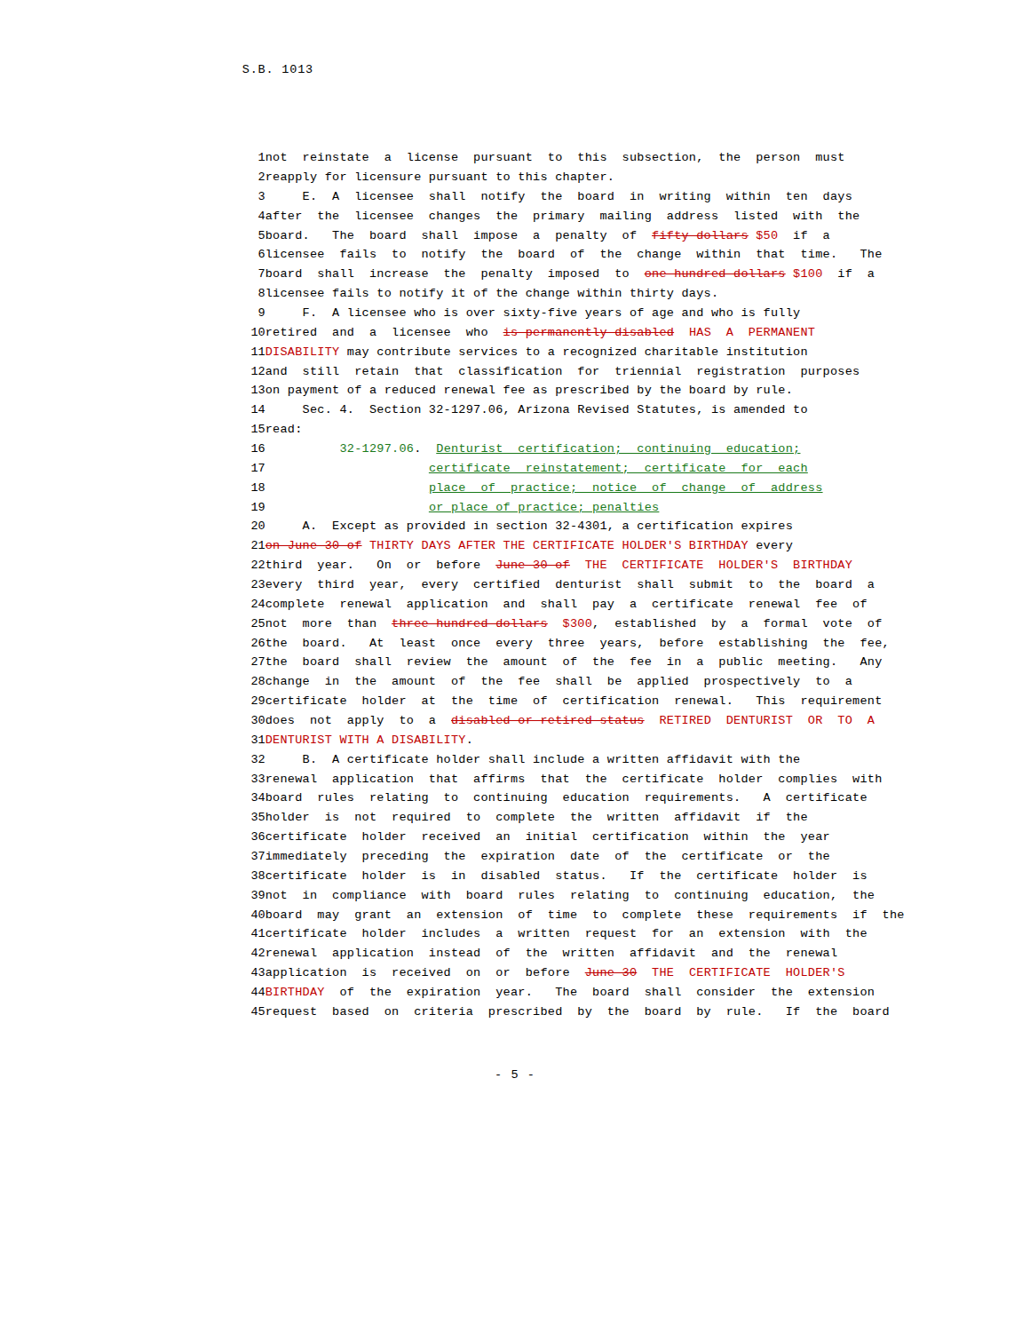S.B. 1013
| 1 | not reinstate a license pursuant to this subsection, the person must |
| 2 | reapply for licensure pursuant to this chapter. |
| 3 | E. A licensee shall notify the board in writing within ten days |
| 4 | after the licensee changes the primary mailing address listed with the |
| 5 | board. The board shall impose a penalty of fifty dollars $50 if a |
| 6 | licensee fails to notify the board of the change within that time. The |
| 7 | board shall increase the penalty imposed to one hundred dollars $100 if a |
| 8 | licensee fails to notify it of the change within thirty days. |
| 9 | F. A licensee who is over sixty-five years of age and who is fully |
| 10 | retired and a licensee who is permanently disabled HAS A PERMANENT |
| 11 | DISABILITY may contribute services to a recognized charitable institution |
| 12 | and still retain that classification for triennial registration purposes |
| 13 | on payment of a reduced renewal fee as prescribed by the board by rule. |
| 14 | Sec. 4. Section 32-1297.06, Arizona Revised Statutes, is amended to |
| 15 | read: |
| 16 | 32-1297.06 . Denturist certification; continuing education; |
| 17 | certificate reinstatement; certificate for each |
| 18 | place of practice; notice of change of address |
| 19 | or place of practice; penalties |
| 20 | A. Except as provided in section 32-4301, a certification expires |
| 21 | on June 30 of THIRTY DAYS AFTER THE CERTIFICATE HOLDER'S BIRTHDAY every |
| 22 | third year. On or before June 30 of THE CERTIFICATE HOLDER'S BIRTHDAY |
| 23 | every third year, every certified denturist shall submit to the board a |
| 24 | complete renewal application and shall pay a certificate renewal fee of |
| 25 | not more than three hundred dollars $300 , established by a formal vote of |
| 26 | the board. At least once every three years, before establishing the fee, |
| 27 | the board shall review the amount of the fee in a public meeting. Any |
| 28 | change in the amount of the fee shall be applied prospectively to a |
| 29 | certificate holder at the time of certification renewal. This requirement |
| 30 | does not apply to a disabled or retired status RETIRED DENTURIST OR TO A |
| 31 | DENTURIST WITH A DISABILITY . |
| 32 | B. A certificate holder shall include a written affidavit with the |
| 33 | renewal application that affirms that the certificate holder complies with |
| 34 | board rules relating to continuing education requirements. A certificate |
| 35 | holder is not required to complete the written affidavit if the |
| 36 | certificate holder received an initial certification within the year |
| 37 | immediately preceding the expiration date of the certificate or the |
| 38 | certificate holder is in disabled status. If the certificate holder is |
| 39 | not in compliance with board rules relating to continuing education, the |
| 40 | board may grant an extension of time to complete these requirements if the |
| 41 | certificate holder includes a written request for an extension with the |
| 42 | renewal application instead of the written affidavit and the renewal |
| 43 | application is received on or before June 30 THE CERTIFICATE HOLDER'S |
| 44 | BIRTHDAY of the expiration year. The board shall consider the extension |
| 45 | request based on criteria prescribed by the board by rule. If the board |
- 5 -